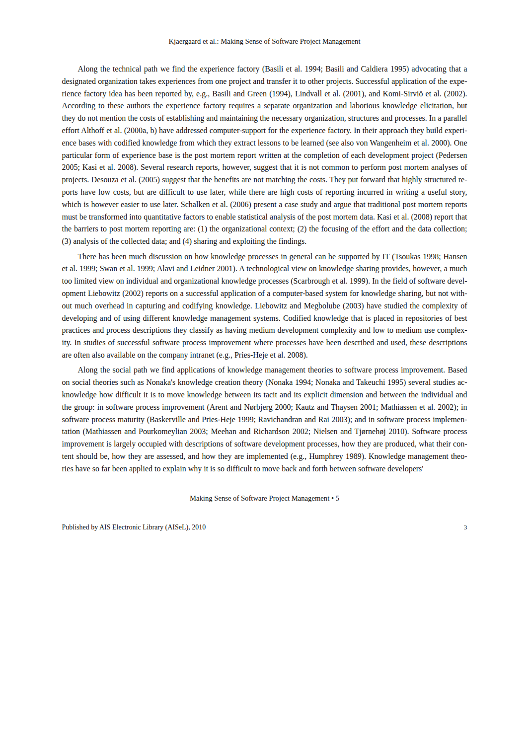Kjaergaard et al.: Making Sense of Software Project Management
Along the technical path we find the experience factory (Basili et al. 1994; Basili and Caldiera 1995) advocating that a designated organization takes experiences from one project and transfer it to other projects. Successful application of the experience factory idea has been reported by, e.g., Basili and Green (1994), Lindvall et al. (2001), and Komi-Sirviö et al. (2002). According to these authors the experience factory requires a separate organization and laborious knowledge elicitation, but they do not mention the costs of establishing and maintaining the necessary organization, structures and processes. In a parallel effort Althoff et al. (2000a, b) have addressed computer-support for the experience factory. In their approach they build experience bases with codified knowledge from which they extract lessons to be learned (see also von Wangenheim et al. 2000). One particular form of experience base is the post mortem report written at the completion of each development project (Pedersen 2005; Kasi et al. 2008). Several research reports, however, suggest that it is not common to perform post mortem analyses of projects. Desouza et al. (2005) suggest that the benefits are not matching the costs. They put forward that highly structured reports have low costs, but are difficult to use later, while there are high costs of reporting incurred in writing a useful story, which is however easier to use later. Schalken et al. (2006) present a case study and argue that traditional post mortem reports must be transformed into quantitative factors to enable statistical analysis of the post mortem data. Kasi et al. (2008) report that the barriers to post mortem reporting are: (1) the organizational context; (2) the focusing of the effort and the data collection; (3) analysis of the collected data; and (4) sharing and exploiting the findings.
There has been much discussion on how knowledge processes in general can be supported by IT (Tsoukas 1998; Hansen et al. 1999; Swan et al. 1999; Alavi and Leidner 2001). A technological view on knowledge sharing provides, however, a much too limited view on individual and organizational knowledge processes (Scarbrough et al. 1999). In the field of software development Liebowitz (2002) reports on a successful application of a computer-based system for knowledge sharing, but not without much overhead in capturing and codifying knowledge. Liebowitz and Megbolube (2003) have studied the complexity of developing and of using different knowledge management systems. Codified knowledge that is placed in repositories of best practices and process descriptions they classify as having medium development complexity and low to medium use complexity. In studies of successful software process improvement where processes have been described and used, these descriptions are often also available on the company intranet (e.g., Pries-Heje et al. 2008).
Along the social path we find applications of knowledge management theories to software process improvement. Based on social theories such as Nonaka's knowledge creation theory (Nonaka 1994; Nonaka and Takeuchi 1995) several studies acknowledge how difficult it is to move knowledge between its tacit and its explicit dimension and between the individual and the group: in software process improvement (Arent and Nørbjerg 2000; Kautz and Thaysen 2001; Mathiassen et al. 2002); in software process maturity (Baskerville and Pries-Heje 1999; Ravichandran and Rai 2003); and in software process implementation (Mathiassen and Pourkomeylian 2003; Meehan and Richardson 2002; Nielsen and Tjørnehøj 2010). Software process improvement is largely occupied with descriptions of software development processes, how they are produced, what their content should be, how they are assessed, and how they are implemented (e.g., Humphrey 1989). Knowledge management theories have so far been applied to explain why it is so difficult to move back and forth between software developers'
Making Sense of Software Project Management • 5
Published by AIS Electronic Library (AISeL), 2010 3